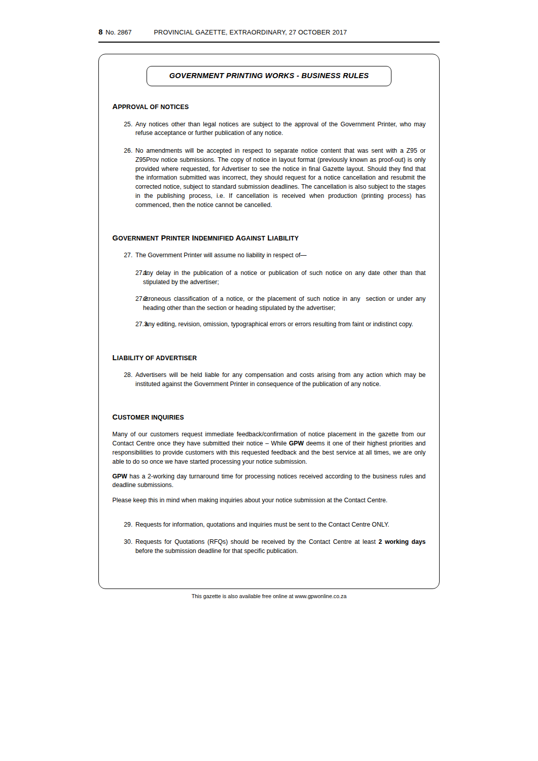8 No. 2867 PROVINCIAL GAZETTE, EXTRAORDINARY, 27 OCTOBER 2017
GOVERNMENT PRINTING WORKS - BUSINESS RULES
APPROVAL OF NOTICES
25.
Any notices other than legal notices are subject to the approval of the Government Printer, who may refuse acceptance or further publication of any notice.
26.
No amendments will be accepted in respect to separate notice content that was sent with a Z95 or Z95Prov notice submissions. The copy of notice in layout format (previously known as proof-out) is only provided where requested, for Advertiser to see the notice in final Gazette layout. Should they find that the information submitted was incorrect, they should request for a notice cancellation and resubmit the corrected notice, subject to standard submission deadlines. The cancellation is also subject to the stages in the publishing process, i.e. If cancellation is received when production (printing process) has commenced, then the notice cannot be cancelled.
GOVERNMENT PRINTER INDEMNIFIED AGAINST LIABILITY
27.
The Government Printer will assume no liability in respect of—
27.1.
any delay in the publication of a notice or publication of such notice on any date other than that stipulated by the advertiser;
27.2.
erroneous classification of a notice, or the placement of such notice in any section or under any heading other than the section or heading stipulated by the advertiser;
27.3.
any editing, revision, omission, typographical errors or errors resulting from faint or indistinct copy.
LIABILITY OF ADVERTISER
28.
Advertisers will be held liable for any compensation and costs arising from any action which may be instituted against the Government Printer in consequence of the publication of any notice.
CUSTOMER INQUIRIES
Many of our customers request immediate feedback/confirmation of notice placement in the gazette from our Contact Centre once they have submitted their notice – While GPW deems it one of their highest priorities and responsibilities to provide customers with this requested feedback and the best service at all times, we are only able to do so once we have started processing your notice submission.
GPW has a 2-working day turnaround time for processing notices received according to the business rules and deadline submissions.
Please keep this in mind when making inquiries about your notice submission at the Contact Centre.
29.
Requests for information, quotations and inquiries must be sent to the Contact Centre ONLY.
30.
Requests for Quotations (RFQs) should be received by the Contact Centre at least 2 working days before the submission deadline for that specific publication.
This gazette is also available free online at www.gpwonline.co.za